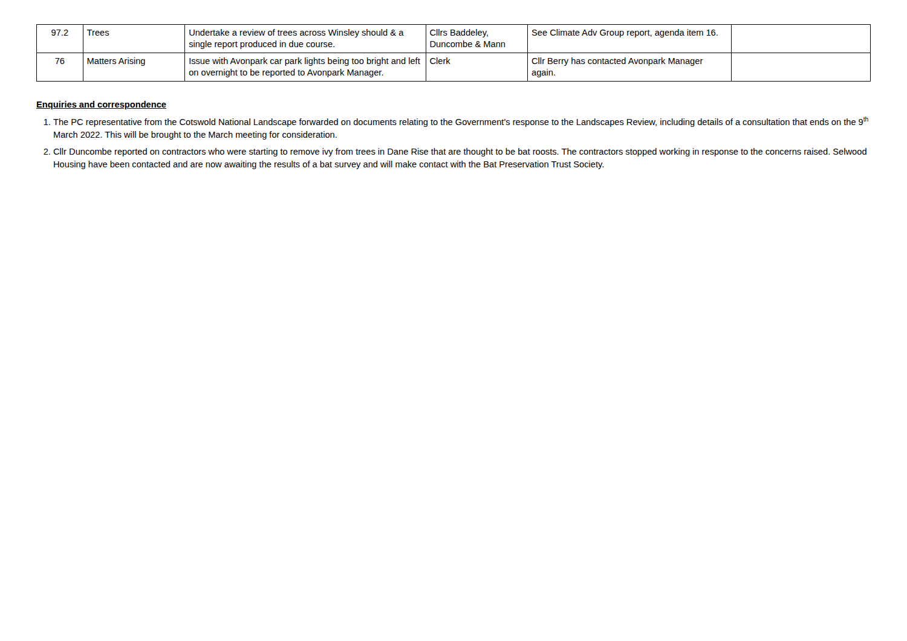| 97.2 | Trees | Undertake a review of trees across Winsley should & a single report produced in due course. | Cllrs Baddeley, Duncombe & Mann | See Climate Adv Group report, agenda item 16. | |
| 76 | Matters Arising | Issue with Avonpark car park lights being too bright and left on overnight to be reported to Avonpark Manager. | Clerk | Cllr Berry has contacted Avonpark Manager again. | |
Enquiries and correspondence
The PC representative from the Cotswold National Landscape forwarded on documents relating to the Government's response to the Landscapes Review, including details of a consultation that ends on the 9th March 2022. This will be brought to the March meeting for consideration.
Cllr Duncombe reported on contractors who were starting to remove ivy from trees in Dane Rise that are thought to be bat roosts. The contractors stopped working in response to the concerns raised. Selwood Housing have been contacted and are now awaiting the results of a bat survey and will make contact with the Bat Preservation Trust Society.